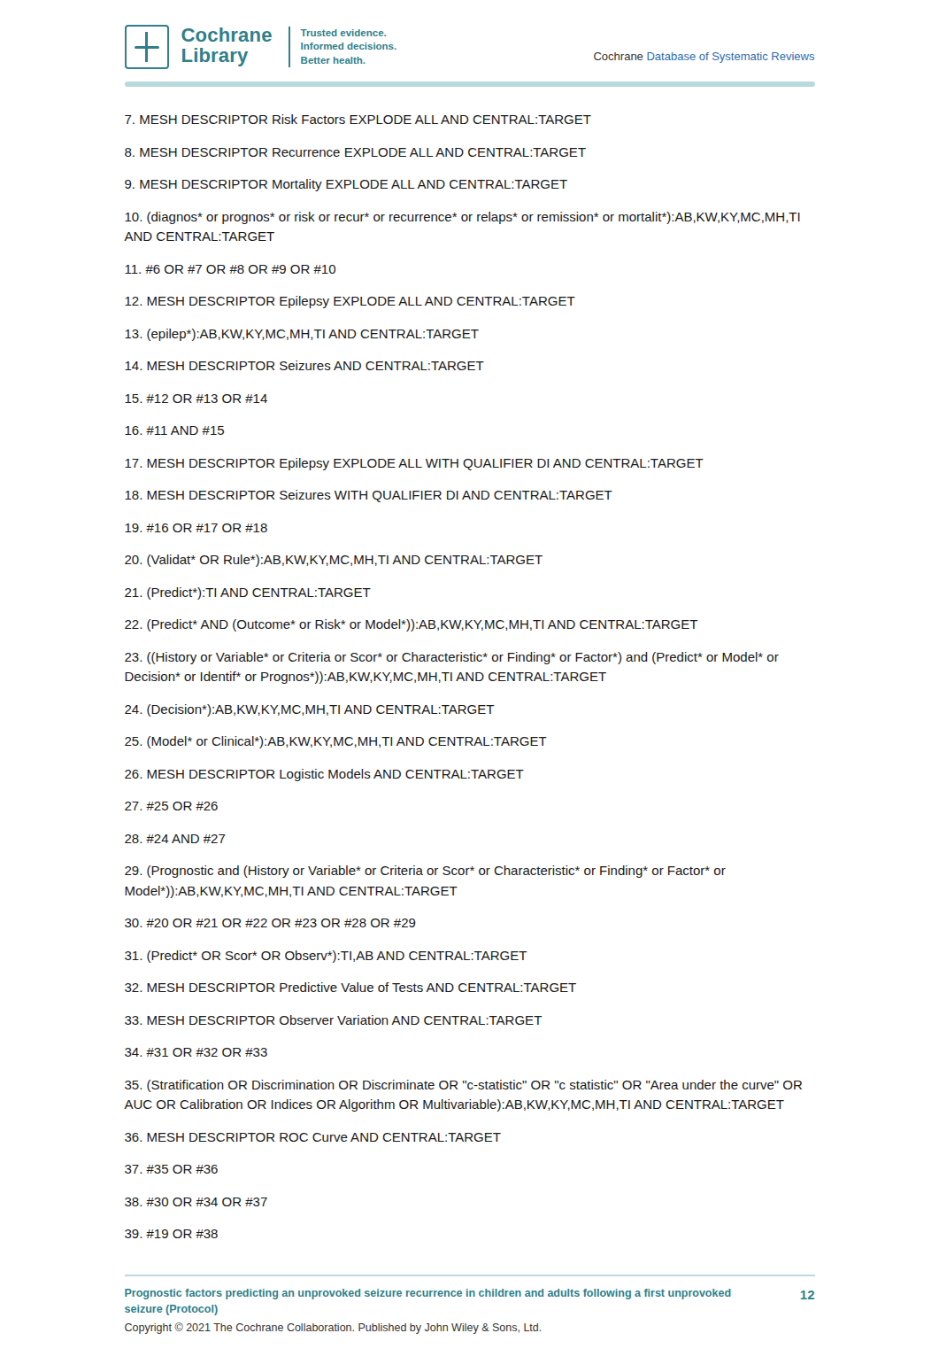Cochrane
Library
Trusted evidence.
Informed decisions.
Better health.
Cochrane Database of Systematic Reviews
7. MESH DESCRIPTOR Risk Factors EXPLODE ALL AND CENTRAL:TARGET
8. MESH DESCRIPTOR Recurrence EXPLODE ALL AND CENTRAL:TARGET
9. MESH DESCRIPTOR Mortality EXPLODE ALL AND CENTRAL:TARGET
10. (diagnos* or prognos* or risk or recur* or recurrence* or relaps* or remission* or mortalit*):AB,KW,KY,MC,MH,TI AND CENTRAL:TARGET
11. #6 OR #7 OR #8 OR #9 OR #10
12. MESH DESCRIPTOR Epilepsy EXPLODE ALL AND CENTRAL:TARGET
13. (epilep*):AB,KW,KY,MC,MH,TI AND CENTRAL:TARGET
14. MESH DESCRIPTOR Seizures AND CENTRAL:TARGET
15. #12 OR #13 OR #14
16. #11 AND #15
17. MESH DESCRIPTOR Epilepsy EXPLODE ALL WITH QUALIFIER DI AND CENTRAL:TARGET
18. MESH DESCRIPTOR Seizures WITH QUALIFIER DI AND CENTRAL:TARGET
19. #16 OR #17 OR #18
20. (Validat* OR Rule*):AB,KW,KY,MC,MH,TI AND CENTRAL:TARGET
21. (Predict*):TI AND CENTRAL:TARGET
22. (Predict* AND (Outcome* or Risk* or Model*)):AB,KW,KY,MC,MH,TI AND CENTRAL:TARGET
23. ((History or Variable* or Criteria or Scor* or Characteristic* or Finding* or Factor*) and (Predict* or Model* or Decision* or Identif* or Prognos*)):AB,KW,KY,MC,MH,TI AND CENTRAL:TARGET
24. (Decision*):AB,KW,KY,MC,MH,TI AND CENTRAL:TARGET
25. (Model* or Clinical*):AB,KW,KY,MC,MH,TI AND CENTRAL:TARGET
26. MESH DESCRIPTOR Logistic Models AND CENTRAL:TARGET
27. #25 OR #26
28. #24 AND #27
29. (Prognostic and (History or Variable* or Criteria or Scor* or Characteristic* or Finding* or Factor* or Model*)):AB,KW,KY,MC,MH,TI AND CENTRAL:TARGET
30. #20 OR #21 OR #22 OR #23 OR #28 OR #29
31. (Predict* OR Scor* OR Observ*):TI,AB AND CENTRAL:TARGET
32. MESH DESCRIPTOR Predictive Value of Tests AND CENTRAL:TARGET
33. MESH DESCRIPTOR Observer Variation AND CENTRAL:TARGET
34. #31 OR #32 OR #33
35. (Stratification OR Discrimination OR Discriminate OR "c-statistic" OR "c statistic" OR "Area under the curve" OR AUC OR Calibration OR Indices OR Algorithm OR Multivariable):AB,KW,KY,MC,MH,TI AND CENTRAL:TARGET
36. MESH DESCRIPTOR ROC Curve AND CENTRAL:TARGET
37. #35 OR #36
38. #30 OR #34 OR #37
39. #19 OR #38
Prognostic factors predicting an unprovoked seizure recurrence in children and adults following a first unprovoked seizure (Protocol) Copyright © 2021 The Cochrane Collaboration. Published by John Wiley & Sons, Ltd.
12